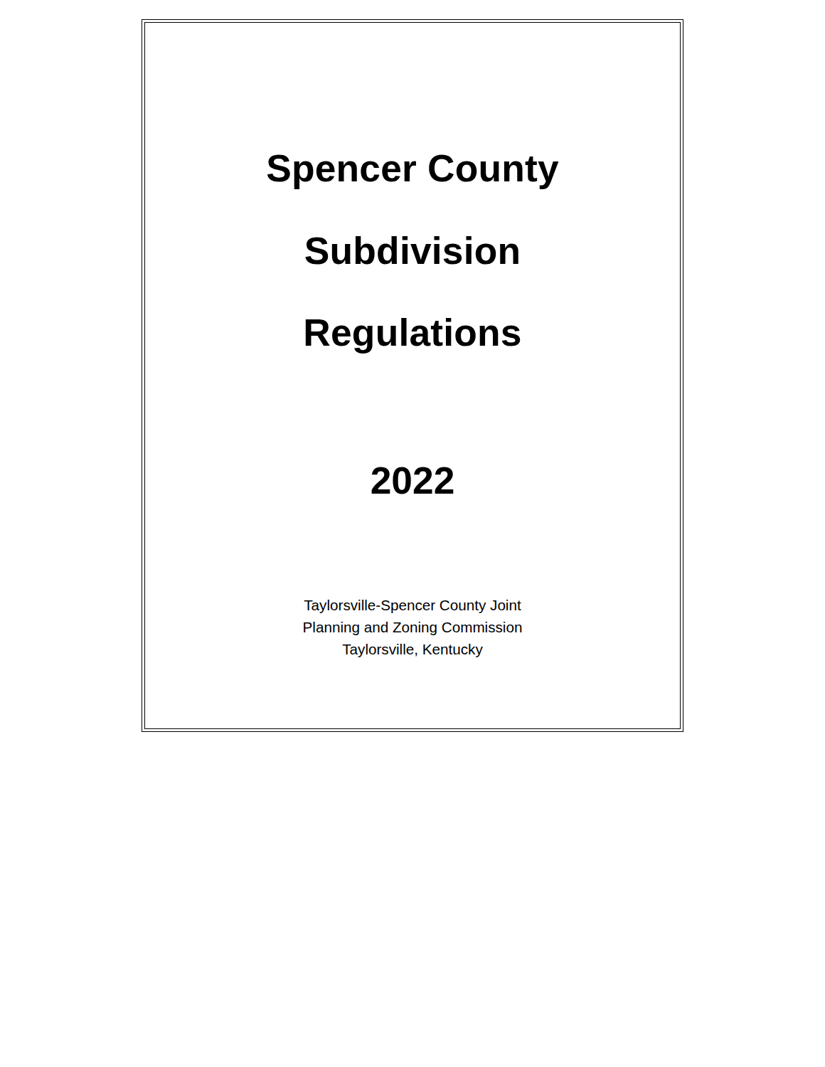Spencer County
Subdivision
Regulations
2022
Taylorsville-Spencer County Joint
Planning and Zoning Commission
Taylorsville, Kentucky